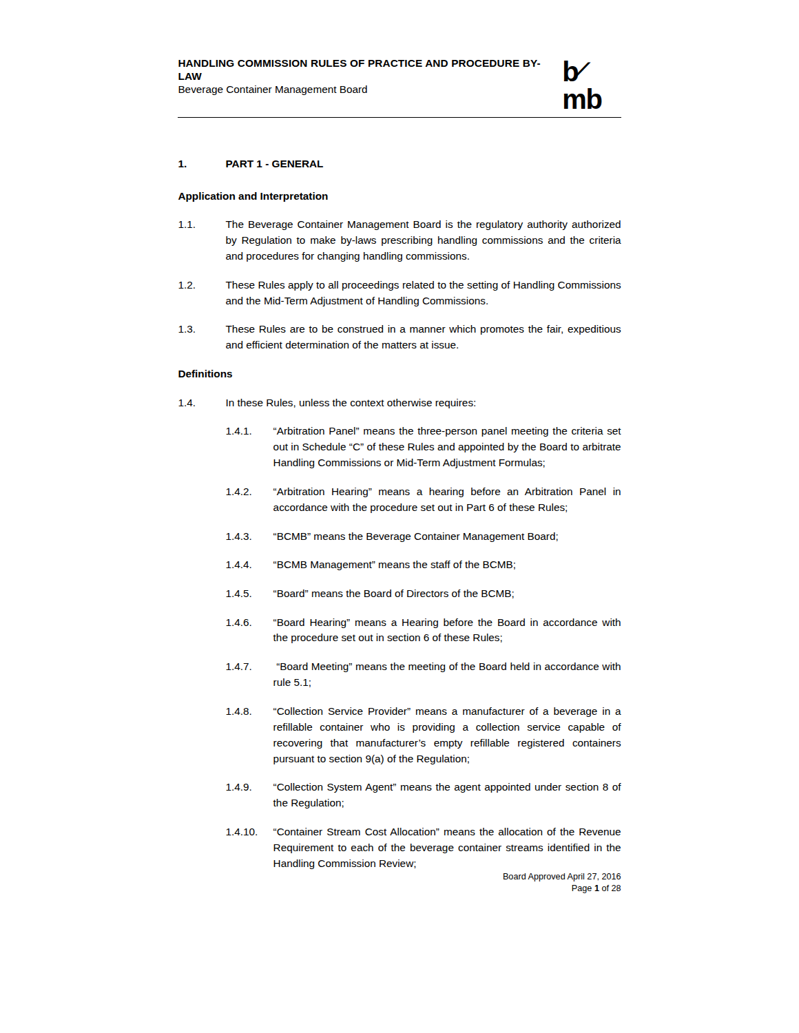HANDLING COMMISSION RULES OF PRACTICE AND PROCEDURE BY-LAW
Beverage Container Management Board
b∕mb
1. PART 1 - GENERAL
Application and Interpretation
1.1.
The Beverage Container Management Board is the regulatory authority authorized by Regulation to make by-laws prescribing handling commissions and the criteria and procedures for changing handling commissions.
1.2.
These Rules apply to all proceedings related to the setting of Handling Commissions and the Mid-Term Adjustment of Handling Commissions.
1.3.
These Rules are to be construed in a manner which promotes the fair, expeditious and efficient determination of the matters at issue.
Definitions
1.4.
In these Rules, unless the context otherwise requires:
1.4.1.
“Arbitration Panel” means the three-person panel meeting the criteria set out in Schedule “C” of these Rules and appointed by the Board to arbitrate Handling Commissions or Mid-Term Adjustment Formulas;
1.4.2.
“Arbitration Hearing” means a hearing before an Arbitration Panel in accordance with the procedure set out in Part 6 of these Rules;
1.4.3.
“BCMB” means the Beverage Container Management Board;
1.4.4.
“BCMB Management” means the staff of the BCMB;
1.4.5.
“Board” means the Board of Directors of the BCMB;
1.4.6.
“Board Hearing” means a Hearing before the Board in accordance with the procedure set out in section 6 of these Rules;
1.4.7.
“Board Meeting” means the meeting of the Board held in accordance with rule 5.1;
1.4.8.
“Collection Service Provider” means a manufacturer of a beverage in a refillable container who is providing a collection service capable of recovering that manufacturer’s empty refillable registered containers pursuant to section 9(a) of the Regulation;
1.4.9.
“Collection System Agent” means the agent appointed under section 8 of the Regulation;
1.4.10.
“Container Stream Cost Allocation” means the allocation of the Revenue Requirement to each of the beverage container streams identified in the Handling Commission Review;
Board Approved April 27, 2016
Page 1 of 28